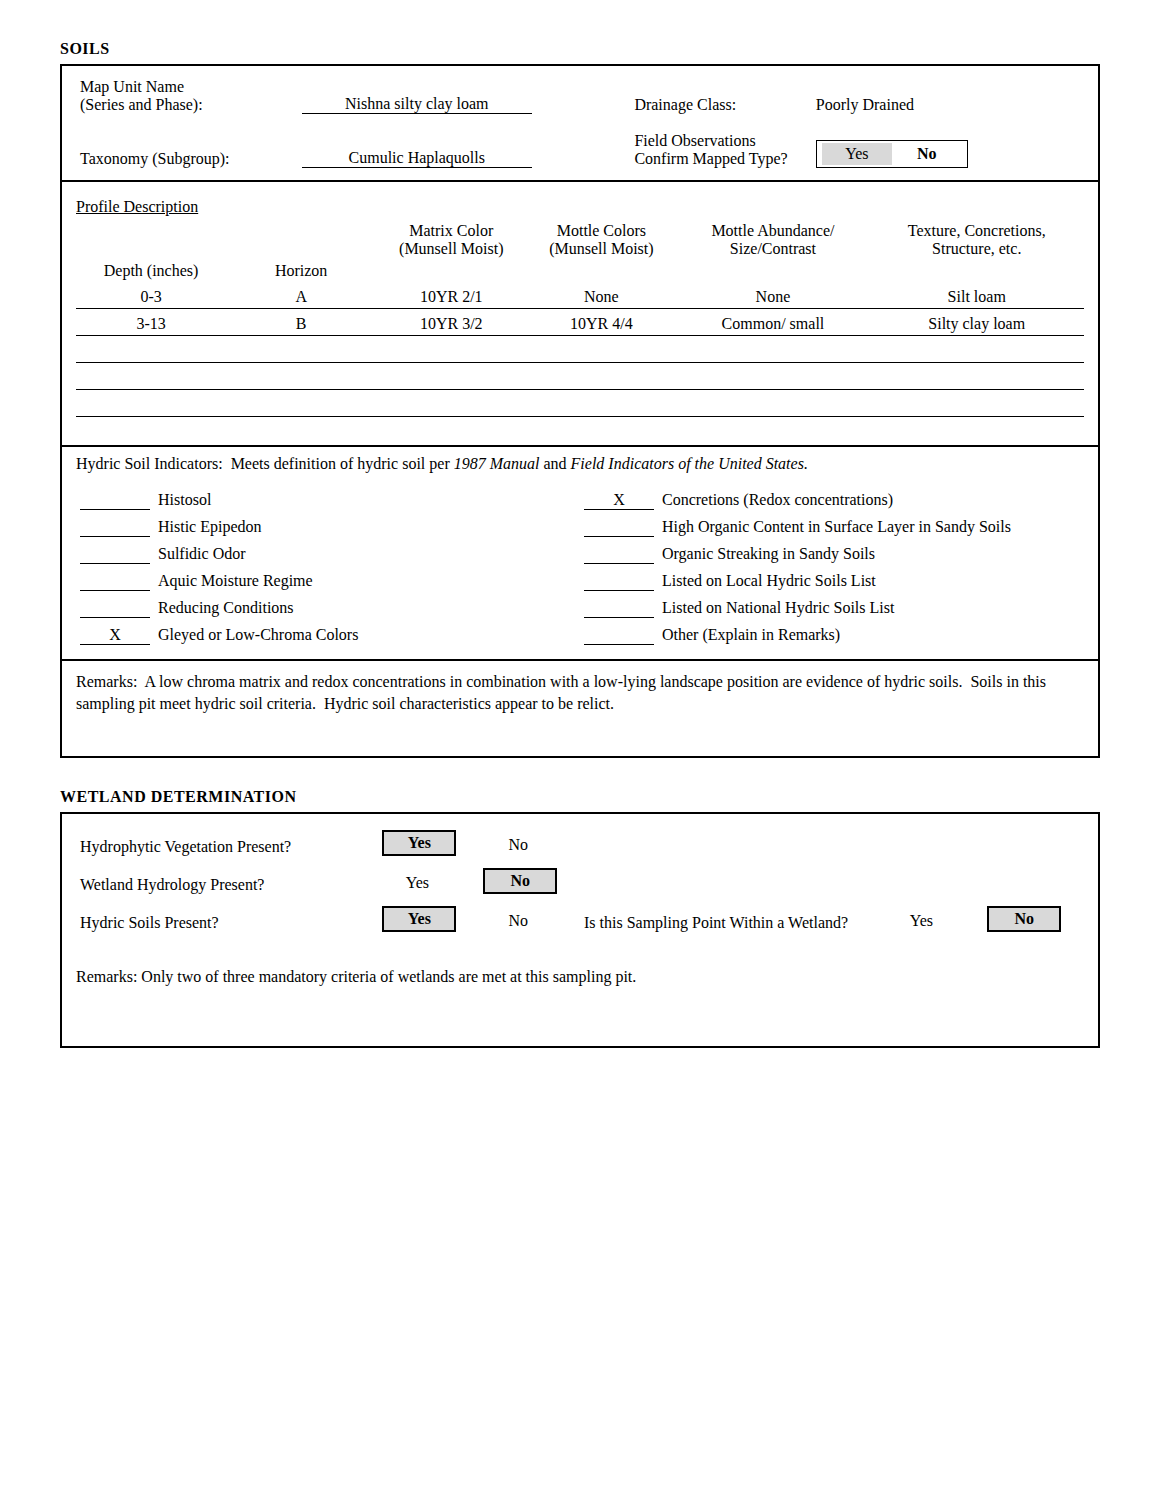SOILS
| Map Unit Name (Series and Phase): | Nishna silty clay loam | Drainage Class: | Poorly Drained |
| Taxonomy (Subgroup): | Cumulic Haplaquolls | Field Observations Confirm Mapped Type? | Yes No |
Profile Description
| | | Matrix Color (Munsell Moist) | Mottle Colors (Munsell Moist) | Mottle Abundance/ Size/Contrast | Texture, Concretions, Structure, etc. |
| Depth (inches) | Horizon | | | | |
| 0-3 | A | 10YR 2/1 | None | None | Silt loam |
| 3-13 | B | 10YR 3/2 | 10YR 4/4 | Common/ small | Silty clay loam |
Hydric Soil Indicators: Meets definition of hydric soil per 1987 Manual and Field Indicators of the United States.
| Histosol | X Concretions (Redox concentrations) |
| Histic Epipedon | High Organic Content in Surface Layer in Sandy Soils |
| Sulfidic Odor | Organic Streaking in Sandy Soils |
| Aquic Moisture Regime | Listed on Local Hydric Soils List |
| Reducing Conditions | Listed on National Hydric Soils List |
| X Gleyed or Low-Chroma Colors | Other (Explain in Remarks) |
Remarks: A low chroma matrix and redox concentrations in combination with a low-lying landscape position are evidence of hydric soils. Soils in this sampling pit meet hydric soil criteria. Hydric soil characteristics appear to be relict.
WETLAND DETERMINATION
| Hydrophytic Vegetation Present? | Yes | No | | | |
| Wetland Hydrology Present? | Yes | No | | | |
| Hydric Soils Present? | Yes | No | Is this Sampling Point Within a Wetland? | Yes | No |
Remarks: Only two of three mandatory criteria of wetlands are met at this sampling pit.